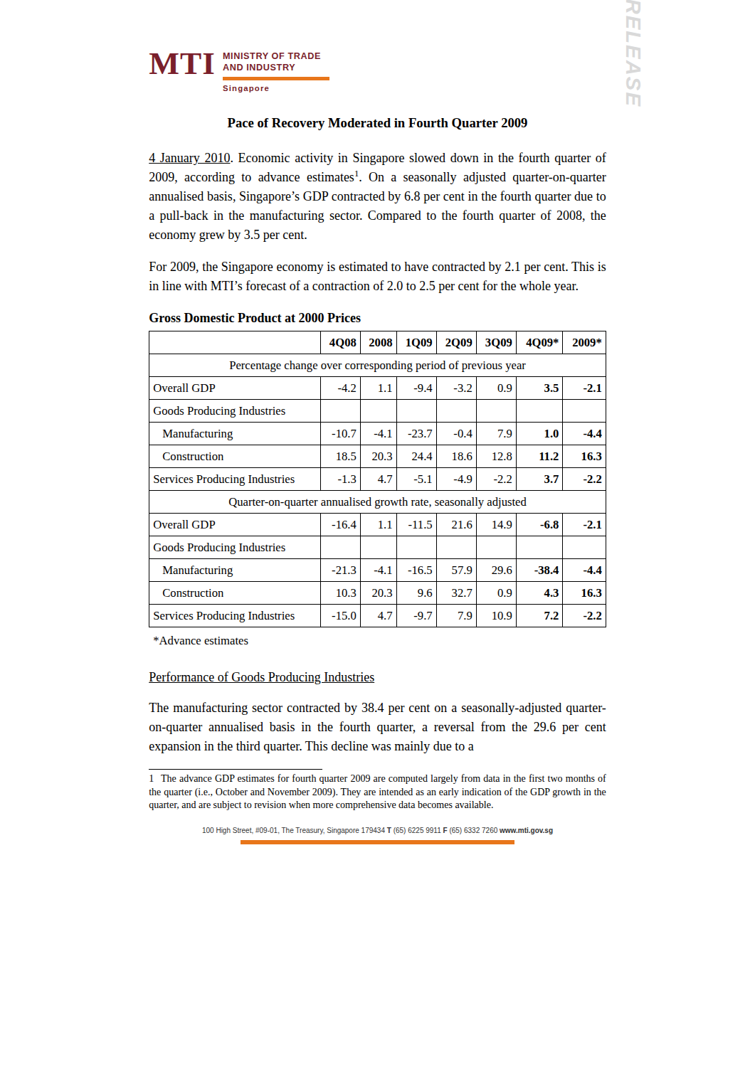PRESS RELEASE
MTI
Ministry of Trade
and Industry
Singapore
Pace of Recovery Moderated in Fourth Quarter 2009
4 January 2010. Economic activity in Singapore slowed down in the fourth quarter of 2009, according to advance estimates1. On a seasonally adjusted quarter-on-quarter annualised basis, Singapore’s GDP contracted by 6.8 per cent in the fourth quarter due to a pull-back in the manufacturing sector. Compared to the fourth quarter of 2008, the economy grew by 3.5 per cent.
For 2009, the Singapore economy is estimated to have contracted by 2.1 per cent. This is in line with MTI’s forecast of a contraction of 2.0 to 2.5 per cent for the whole year.
Gross Domestic Product at 2000 Prices
| | 4Q08 | 2008 | 1Q09 | 2Q09 | 3Q09 | 4Q09* | 2009* |
| Percentage change over corresponding period of previous year |
| Overall GDP | -4.2 | 1.1 | -9.4 | -3.2 | 0.9 | 3.5 | -2.1 |
| Goods Producing Industries | | | | | | | |
| Manufacturing | -10.7 | -4.1 | -23.7 | -0.4 | 7.9 | 1.0 | -4.4 |
| Construction | 18.5 | 20.3 | 24.4 | 18.6 | 12.8 | 11.2 | 16.3 |
| Services Producing Industries | -1.3 | 4.7 | -5.1 | -4.9 | -2.2 | 3.7 | -2.2 |
| Quarter-on-quarter annualised growth rate, seasonally adjusted |
| Overall GDP | -16.4 | 1.1 | -11.5 | 21.6 | 14.9 | -6.8 | -2.1 |
| Goods Producing Industries | | | | | | | |
| Manufacturing | -21.3 | -4.1 | -16.5 | 57.9 | 29.6 | -38.4 | -4.4 |
| Construction | 10.3 | 20.3 | 9.6 | 32.7 | 0.9 | 4.3 | 16.3 |
| Services Producing Industries | -15.0 | 4.7 | -9.7 | 7.9 | 10.9 | 7.2 | -2.2 |
*Advance estimates
Performance of Goods Producing Industries
The manufacturing sector contracted by 38.4 per cent on a seasonally-adjusted quarter-on-quarter annualised basis in the fourth quarter, a reversal from the 29.6 per cent expansion in the third quarter. This decline was mainly due to a
1 The advance GDP estimates for fourth quarter 2009 are computed largely from data in the first two months of the quarter (i.e., October and November 2009). They are intended as an early indication of the GDP growth in the quarter, and are subject to revision when more comprehensive data becomes available.
100 High Street, #09-01, The Treasury, Singapore 179434 T (65) 6225 9911 F (65) 6332 7260 www.mti.gov.sg